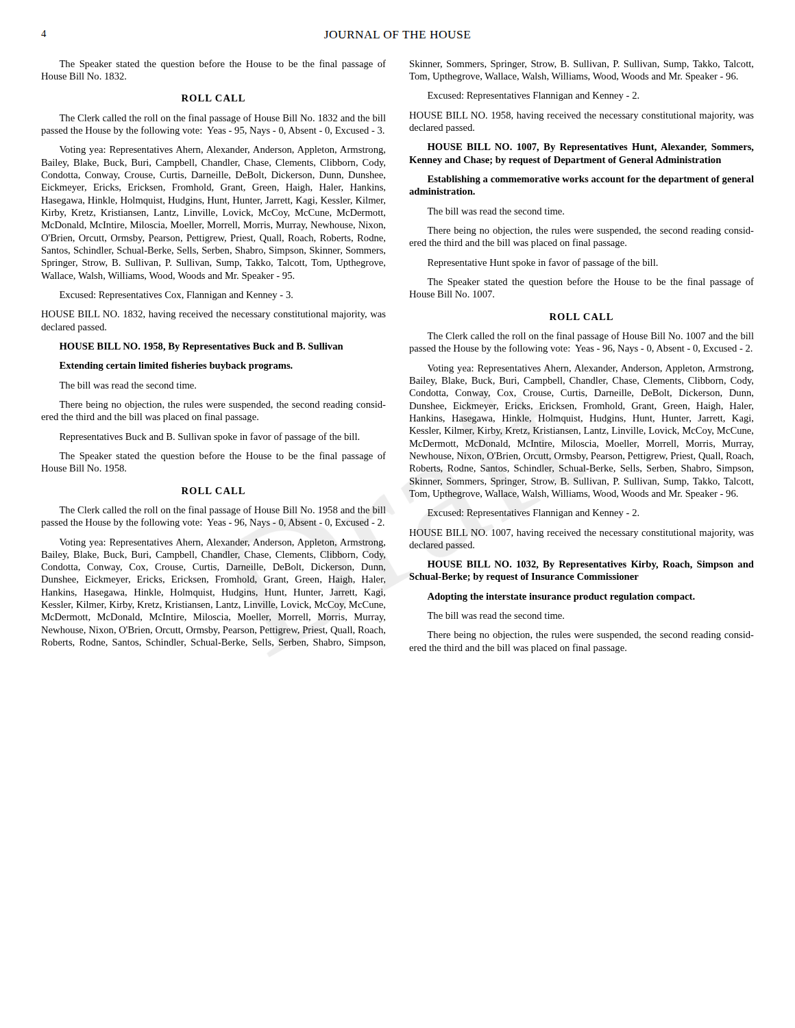Draft
4
JOURNAL OF THE HOUSE
The Speaker stated the question before the House to be the final passage of House Bill No. 1832.
ROLL CALL
The Clerk called the roll on the final passage of House Bill No. 1832 and the bill passed the House by the following vote: Yeas - 95, Nays - 0, Absent - 0, Excused - 3.
Voting yea: Representatives Ahern, Alexander, Anderson, Appleton, Armstrong, Bailey, Blake, Buck, Buri, Campbell, Chandler, Chase, Clements, Clibborn, Cody, Condotta, Conway, Crouse, Curtis, Darneille, DeBolt, Dickerson, Dunn, Dunshee, Eickmeyer, Ericks, Ericksen, Fromhold, Grant, Green, Haigh, Haler, Hankins, Hasegawa, Hinkle, Holmquist, Hudgins, Hunt, Hunter, Jarrett, Kagi, Kessler, Kilmer, Kirby, Kretz, Kristiansen, Lantz, Linville, Lovick, McCoy, McCune, McDermott, McDonald, McIntire, Miloscia, Moeller, Morrell, Morris, Murray, Newhouse, Nixon, O'Brien, Orcutt, Ormsby, Pearson, Pettigrew, Priest, Quall, Roach, Roberts, Rodne, Santos, Schindler, Schual-Berke, Sells, Serben, Shabro, Simpson, Skinner, Sommers, Springer, Strow, B. Sullivan, P. Sullivan, Sump, Takko, Talcott, Tom, Upthegrove, Wallace, Walsh, Williams, Wood, Woods and Mr. Speaker - 95.
Excused: Representatives Cox, Flannigan and Kenney - 3.
HOUSE BILL NO. 1832, having received the necessary constitutional majority, was declared passed.
HOUSE BILL NO. 1958, By Representatives Buck and B. Sullivan
Extending certain limited fisheries buyback programs.
The bill was read the second time.
There being no objection, the rules were suspended, the second reading considered the third and the bill was placed on final passage.
Representatives Buck and B. Sullivan spoke in favor of passage of the bill.
The Speaker stated the question before the House to be the final passage of House Bill No. 1958.
ROLL CALL
The Clerk called the roll on the final passage of House Bill No. 1958 and the bill passed the House by the following vote: Yeas - 96, Nays - 0, Absent - 0, Excused - 2.
Voting yea: Representatives Ahern, Alexander, Anderson, Appleton, Armstrong, Bailey, Blake, Buck, Buri, Campbell, Chandler, Chase, Clements, Clibborn, Cody, Condotta, Conway, Cox, Crouse, Curtis, Darneille, DeBolt, Dickerson, Dunn, Dunshee, Eickmeyer, Ericks, Ericksen, Fromhold, Grant, Green, Haigh, Haler, Hankins, Hasegawa, Hinkle, Holmquist, Hudgins, Hunt, Hunter, Jarrett, Kagi, Kessler, Kilmer, Kirby, Kretz, Kristiansen, Lantz, Linville, Lovick, McCoy, McCune, McDermott, McDonald, McIntire, Miloscia, Moeller, Morrell, Morris, Murray, Newhouse, Nixon, O'Brien, Orcutt, Ormsby, Pearson, Pettigrew, Priest, Quall, Roach, Roberts, Rodne, Santos, Schindler, Schual-Berke, Sells, Serben, Shabro, Simpson, Skinner, Sommers, Springer, Strow, B. Sullivan, P. Sullivan, Sump, Takko, Talcott, Tom, Upthegrove, Wallace, Walsh, Williams, Wood, Woods and Mr. Speaker - 96.
Excused: Representatives Flannigan and Kenney - 2.
HOUSE BILL NO. 1958, having received the necessary constitutional majority, was declared passed.
HOUSE BILL NO. 1007, By Representatives Hunt, Alexander, Sommers, Kenney and Chase; by request of Department of General Administration
Establishing a commemorative works account for the department of general administration.
The bill was read the second time.
There being no objection, the rules were suspended, the second reading considered the third and the bill was placed on final passage.
Representative Hunt spoke in favor of passage of the bill.
The Speaker stated the question before the House to be the final passage of House Bill No. 1007.
ROLL CALL
The Clerk called the roll on the final passage of House Bill No. 1007 and the bill passed the House by the following vote: Yeas - 96, Nays - 0, Absent - 0, Excused - 2.
Voting yea: Representatives Ahern, Alexander, Anderson, Appleton, Armstrong, Bailey, Blake, Buck, Buri, Campbell, Chandler, Chase, Clements, Clibborn, Cody, Condotta, Conway, Cox, Crouse, Curtis, Darneille, DeBolt, Dickerson, Dunn, Dunshee, Eickmeyer, Ericks, Ericksen, Fromhold, Grant, Green, Haigh, Haler, Hankins, Hasegawa, Hinkle, Holmquist, Hudgins, Hunt, Hunter, Jarrett, Kagi, Kessler, Kilmer, Kirby, Kretz, Kristiansen, Lantz, Linville, Lovick, McCoy, McCune, McDermott, McDonald, McIntire, Miloscia, Moeller, Morrell, Morris, Murray, Newhouse, Nixon, O'Brien, Orcutt, Ormsby, Pearson, Pettigrew, Priest, Quall, Roach, Roberts, Rodne, Santos, Schindler, Schual-Berke, Sells, Serben, Shabro, Simpson, Skinner, Sommers, Springer, Strow, B. Sullivan, P. Sullivan, Sump, Takko, Talcott, Tom, Upthegrove, Wallace, Walsh, Williams, Wood, Woods and Mr. Speaker - 96.
Excused: Representatives Flannigan and Kenney - 2.
HOUSE BILL NO. 1007, having received the necessary constitutional majority, was declared passed.
HOUSE BILL NO. 1032, By Representatives Kirby, Roach, Simpson and Schual-Berke; by request of Insurance Commissioner
Adopting the interstate insurance product regulation compact.
The bill was read the second time.
There being no objection, the rules were suspended, the second reading considered the third and the bill was placed on final passage.